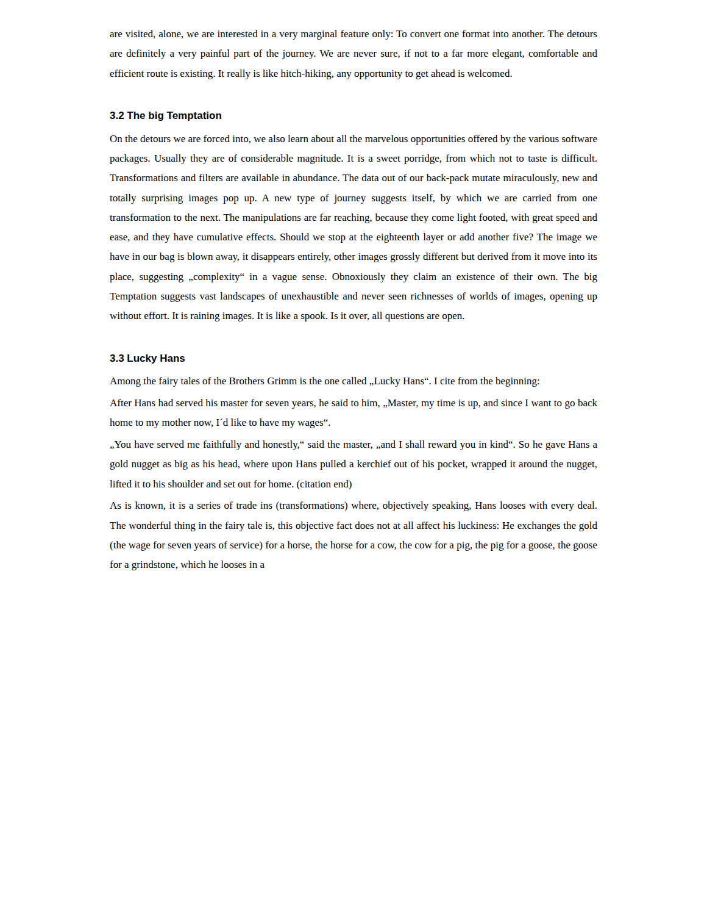are visited, alone, we are interested in a very marginal feature only: To convert one format into another. The detours are definitely a very painful part of the journey. We are never sure, if not to a far more elegant, comfortable and efficient route is existing. It really is like hitch-hiking, any opportunity to get ahead is welcomed.
3.2 The big Temptation
On the detours we are forced into, we also learn about all the marvelous opportunities offered by the various software packages. Usually they are of considerable magnitude. It is a sweet porridge, from which not to taste is difficult. Transformations and filters are available in abundance. The data out of our back-pack mutate miraculously, new and totally surprising images pop up. A new type of journey suggests itself, by which we are carried from one transformation to the next. The manipulations are far reaching, because they come light footed, with great speed and ease, and they have cumulative effects. Should we stop at the eighteenth layer or add another five? The image we have in our bag is blown away, it disappears entirely, other images grossly different but derived from it move into its place, suggesting „complexity“ in a vague sense. Obnoxiously they claim an existence of their own. The big Temptation suggests vast landscapes of unexhaustible and never seen richnesses of worlds of images, opening up without effort. It is raining images. It is like a spook. Is it over, all questions are open.
3.3 Lucky Hans
Among the fairy tales of the Brothers Grimm is the one called „Lucky Hans“. I cite from the beginning:
After Hans had served his master for seven years, he said to him, „Master, my time is up, and since I want to go back home to my mother now, I´d like to have my wages“.
„You have served me faithfully and honestly,“ said the master, „and I shall reward you in kind“. So he gave Hans a gold nugget as big as his head, where upon Hans pulled a kerchief out of his pocket, wrapped it around the nugget, lifted it to his shoulder and set out for home. (citation end)
As is known, it is a series of trade ins (transformations) where, objectively speaking, Hans looses with every deal. The wonderful thing in the fairy tale is, this objective fact does not at all affect his luckiness: He exchanges the gold (the wage for seven years of service) for a horse, the horse for a cow, the cow for a pig, the pig for a goose, the goose for a grindstone, which he looses in a